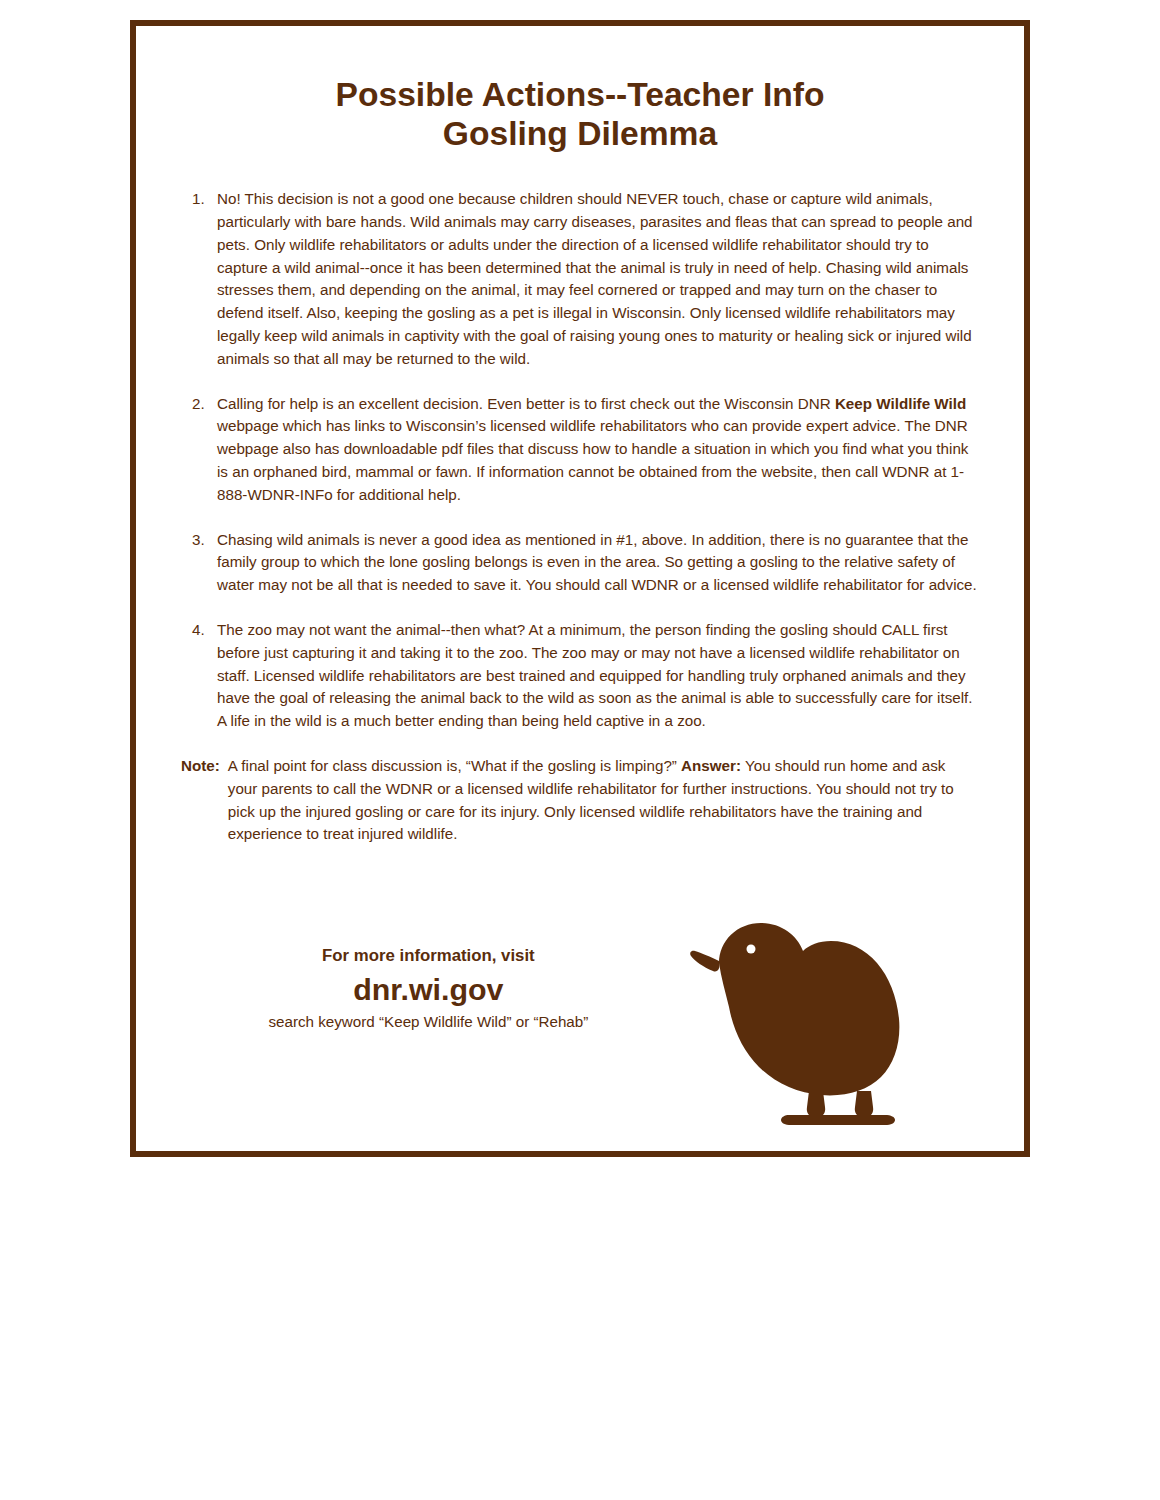Possible Actions--Teacher Info
Gosling Dilemma
No! This decision is not a good one because children should NEVER touch, chase or capture wild animals, particularly with bare hands. Wild animals may carry diseases, parasites and fleas that can spread to people and pets. Only wildlife rehabilitators or adults under the direction of a licensed wildlife rehabilitator should try to capture a wild animal--once it has been determined that the animal is truly in need of help. Chasing wild animals stresses them, and depending on the animal, it may feel cornered or trapped and may turn on the chaser to defend itself. Also, keeping the gosling as a pet is illegal in Wisconsin. Only licensed wildlife rehabilitators may legally keep wild animals in captivity with the goal of raising young ones to maturity or healing sick or injured wild animals so that all may be returned to the wild.
Calling for help is an excellent decision. Even better is to first check out the Wisconsin DNR Keep Wildlife Wild webpage which has links to Wisconsin’s licensed wildlife rehabilitators who can provide expert advice. The DNR webpage also has downloadable pdf files that discuss how to handle a situation in which you find what you think is an orphaned bird, mammal or fawn. If information cannot be obtained from the website, then call WDNR at 1-888-WDNR-INFo for additional help.
Chasing wild animals is never a good idea as mentioned in #1, above. In addition, there is no guarantee that the family group to which the lone gosling belongs is even in the area. So getting a gosling to the relative safety of water may not be all that is needed to save it. You should call WDNR or a licensed wildlife rehabilitator for advice.
The zoo may not want the animal--then what? At a minimum, the person finding the gosling should CALL first before just capturing it and taking it to the zoo. The zoo may or may not have a licensed wildlife rehabilitator on staff. Licensed wildlife rehabilitators are best trained and equipped for handling truly orphaned animals and they have the goal of releasing the animal back to the wild as soon as the animal is able to successfully care for itself. A life in the wild is a much better ending than being held captive in a zoo.
Note:
A final point for class discussion is, “What if the gosling is limping?” Answer: You should run home and ask your parents to call the WDNR or a licensed wildlife rehabilitator for further instructions. You should not try to pick up the injured gosling or care for its injury. Only licensed wildlife rehabilitators have the training and experience to treat injured wildlife.
For more information, visit
dnr.wi.gov
search keyword “Keep Wildlife Wild” or “Rehab”